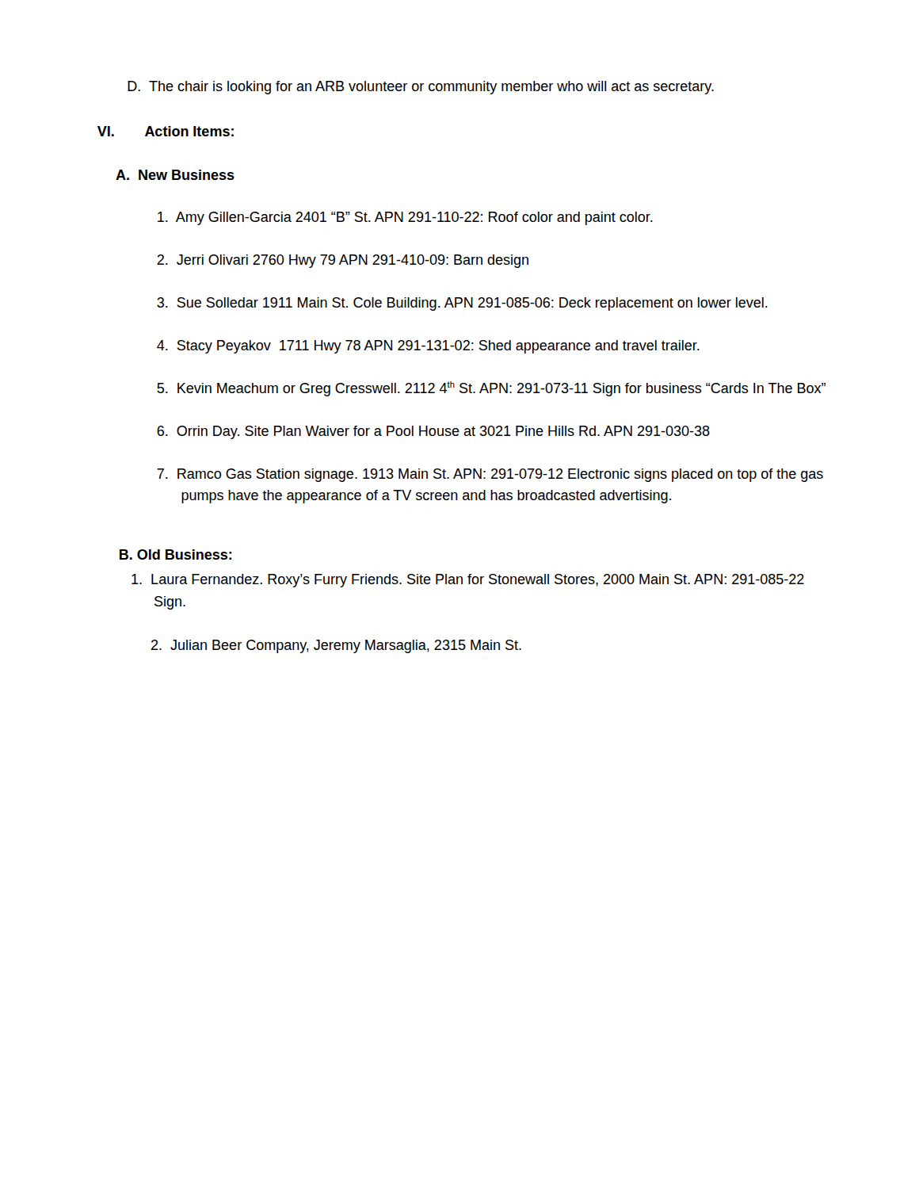D. The chair is looking for an ARB volunteer or community member who will act as secretary.
VI. Action Items:
A. New Business
1. Amy Gillen-Garcia 2401 “B” St. APN 291-110-22: Roof color and paint color.
2. Jerri Olivari 2760 Hwy 79 APN 291-410-09: Barn design
3. Sue Solledar 1911 Main St. Cole Building. APN 291-085-06: Deck replacement on lower level.
4. Stacy Peyakov 1711 Hwy 78 APN 291-131-02: Shed appearance and travel trailer.
5. Kevin Meachum or Greg Cresswell. 2112 4th St. APN: 291-073-11 Sign for business “Cards In The Box”
6. Orrin Day. Site Plan Waiver for a Pool House at 3021 Pine Hills Rd. APN 291-030-38
7. Ramco Gas Station signage. 1913 Main St. APN: 291-079-12 Electronic signs placed on top of the gas pumps have the appearance of a TV screen and has broadcasted advertising.
B. Old Business:
1. Laura Fernandez. Roxy’s Furry Friends. Site Plan for Stonewall Stores, 2000 Main St. APN: 291-085-22 Sign.
2. Julian Beer Company, Jeremy Marsaglia, 2315 Main St.